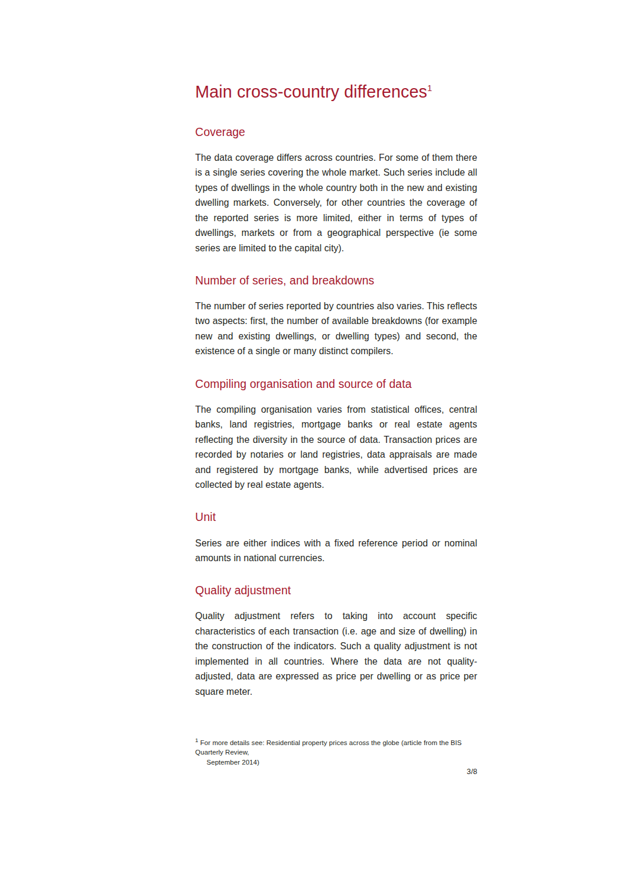Main cross-country differences1
Coverage
The data coverage differs across countries. For some of them there is a single series covering the whole market. Such series include all types of dwellings in the whole country both in the new and existing dwelling markets. Conversely, for other countries the coverage of the reported series is more limited, either in terms of types of dwellings, markets or from a geographical perspective (ie some series are limited to the capital city).
Number of series, and breakdowns
The number of series reported by countries also varies. This reflects two aspects: first, the number of available breakdowns (for example new and existing dwellings, or dwelling types) and second, the existence of a single or many distinct compilers.
Compiling organisation and source of data
The compiling organisation varies from statistical offices, central banks, land registries, mortgage banks or real estate agents reflecting the diversity in the source of data. Transaction prices are recorded by notaries or land registries, data appraisals are made and registered by mortgage banks, while advertised prices are collected by real estate agents.
Unit
Series are either indices with a fixed reference period or nominal amounts in national currencies.
Quality adjustment
Quality adjustment refers to taking into account specific characteristics of each transaction (i.e. age and size of dwelling) in the construction of the indicators. Such a quality adjustment is not implemented in all countries. Where the data are not quality-adjusted, data are expressed as price per dwelling or as price per square meter.
1 For more details see: Residential property prices across the globe (article from the BIS Quarterly Review,September 2014)
3/8